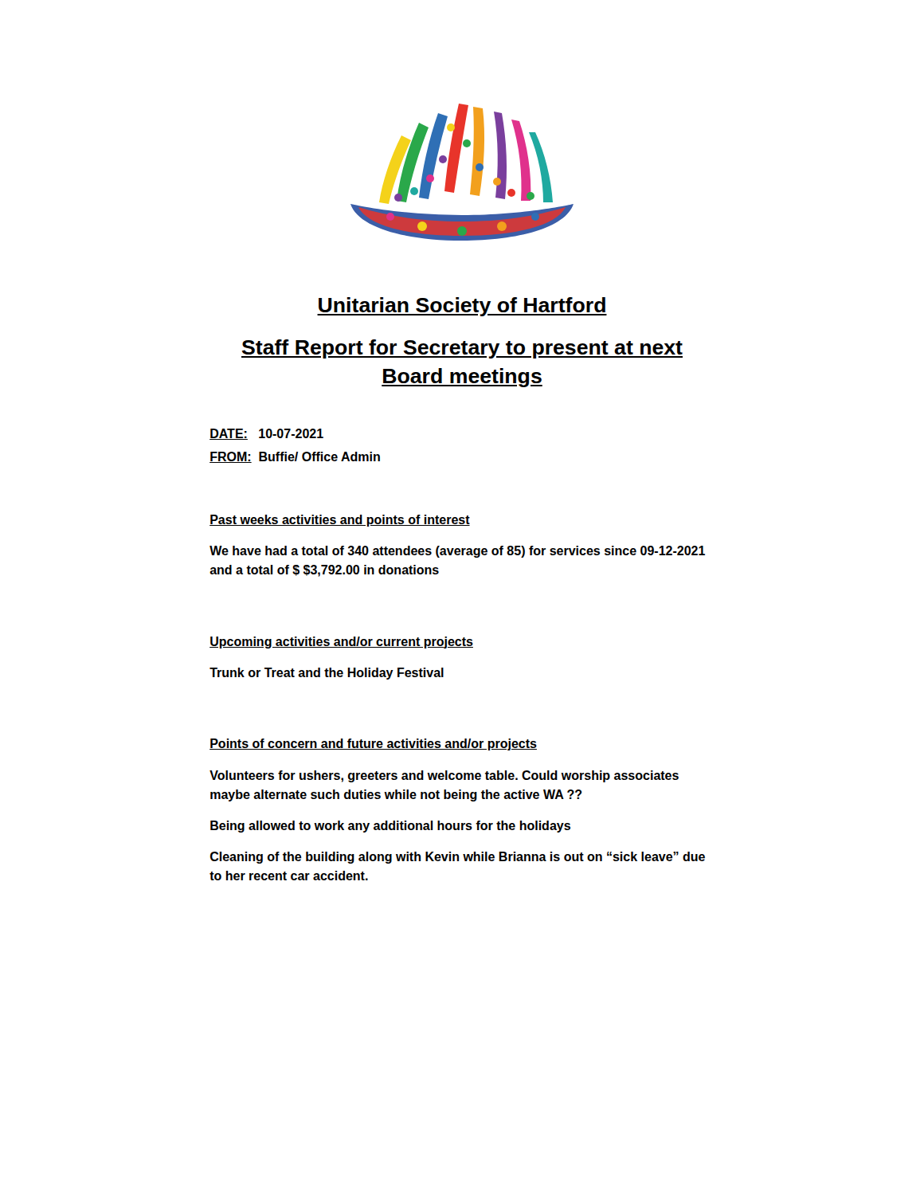Unitarian Society of Hartford
Staff Report for Secretary to present at next Board meetings
DATE: 10-07-2021
FROM: Buffie/ Office Admin
Past weeks activities and points of interest
We have had a total of 340 attendees (average of 85) for services since 09-12-2021 and a total of $ $3,792.00 in donations
Upcoming activities and/or current projects
Trunk or Treat and the Holiday Festival
Points of concern and future activities and/or projects
Volunteers for ushers, greeters and welcome table. Could worship associates maybe alternate such duties while not being the active WA ??
Being allowed to work any additional hours for the holidays
Cleaning of the building along with Kevin while Brianna is out on “sick leave” due to her recent car accident.